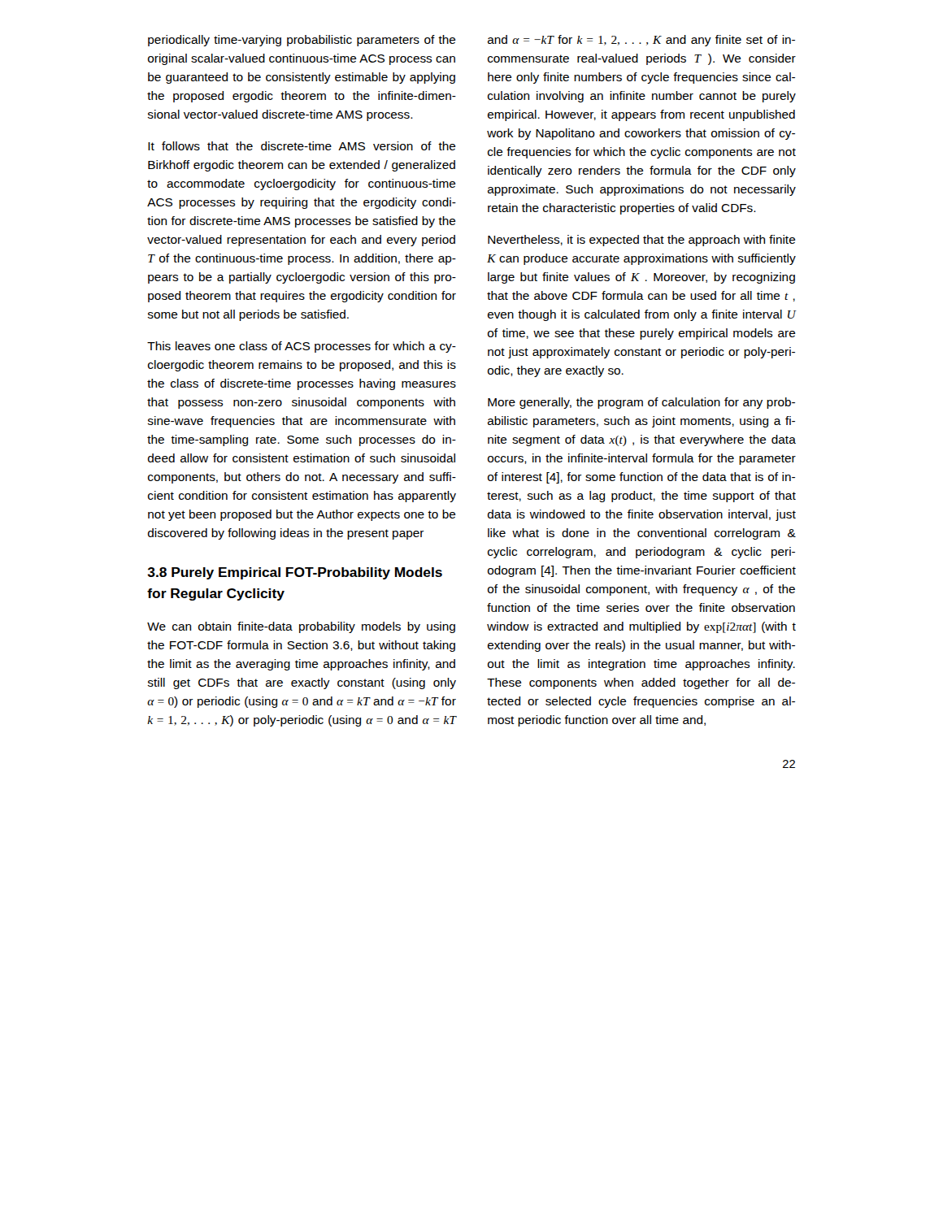periodically time-varying probabilistic parameters of the original scalar-valued continuous-time ACS process can be guaranteed to be consistently estimable by applying the proposed ergodic theorem to the infinite-dimensional vector-valued discrete-time AMS process.
It follows that the discrete-time AMS version of the Birkhoff ergodic theorem can be extended / generalized to accommodate cycloergodicity for continuous-time ACS processes by requiring that the ergodicity condition for discrete-time AMS processes be satisfied by the vector-valued representation for each and every period T of the continuous-time process. In addition, there appears to be a partially cycloergodic version of this proposed theorem that requires the ergodicity condition for some but not all periods be satisfied.
This leaves one class of ACS processes for which a cycloergodic theorem remains to be proposed, and this is the class of discrete-time processes having measures that possess non-zero sinusoidal components with sine-wave frequencies that are incommensurate with the time-sampling rate. Some such processes do indeed allow for consistent estimation of such sinusoidal components, but others do not. A necessary and sufficient condition for consistent estimation has apparently not yet been proposed but the Author expects one to be discovered by following ideas in the present paper
3.8 Purely Empirical FOT-Probability Models for Regular Cyclicity
We can obtain finite-data probability models by using the FOT-CDF formula in Section 3.6, but without taking the limit as the averaging time approaches infinity, and still get CDFs that are exactly constant (using only α = 0) or periodic (using α = 0 and α = kT and α = −kT for k = 1, 2, . . . , K) or poly-periodic (using α = 0 and α = kT and α = −kT for k = 1, 2, . . . , K and any finite set of incommensurate real-valued periods T ). We consider here only finite numbers of cycle frequencies since calculation involving an infinite number cannot be purely empirical. However, it appears from recent unpublished work by Napolitano and coworkers that omission of cycle frequencies for which the cyclic components are not identically zero renders the formula for the CDF only approximate. Such approximations do not necessarily retain the characteristic properties of valid CDFs.
Nevertheless, it is expected that the approach with finite K can produce accurate approximations with sufficiently large but finite values of K . Moreover, by recognizing that the above CDF formula can be used for all time t , even though it is calculated from only a finite interval U of time, we see that these purely empirical models are not just approximately constant or periodic or poly-periodic, they are exactly so.
More generally, the program of calculation for any probabilistic parameters, such as joint moments, using a finite segment of data x(t) , is that everywhere the data occurs, in the infinite-interval formula for the parameter of interest [4], for some function of the data that is of interest, such as a lag product, the time support of that data is windowed to the finite observation interval, just like what is done in the conventional correlogram & cyclic correlogram, and periodogram & cyclic periodogram [4]. Then the time-invariant Fourier coefficient of the sinusoidal component, with frequency α , of the function of the time series over the finite observation window is extracted and multiplied by exp[i2παt] (with t extending over the reals) in the usual manner, but without the limit as integration time approaches infinity. These components when added together for all detected or selected cycle frequencies comprise an almost periodic function over all time and,
22